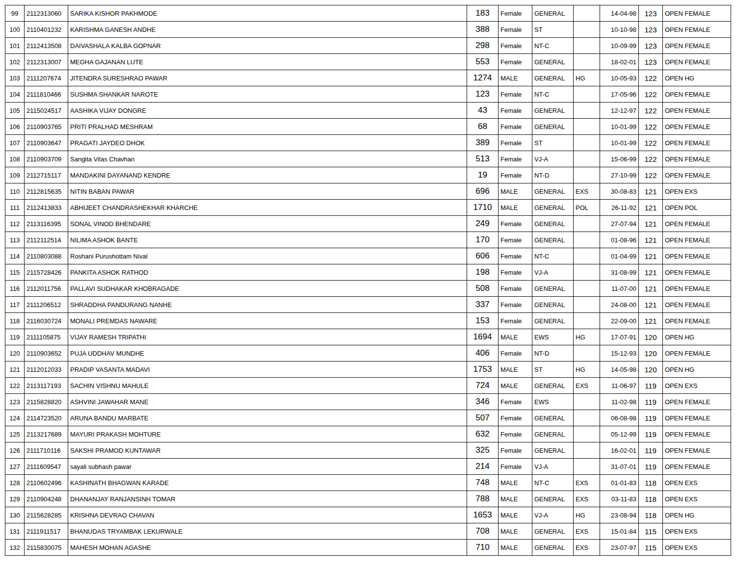| 99 | 2112313060 | SARIKA KISHOR PAKHMODE | 183 | Female | GENERAL | | 14-04-98 | 123 | OPEN FEMALE |
| 100 | 2110401232 | KARISHMA GANESH ANDHE | 388 | Female | ST | | 10-10-98 | 123 | OPEN FEMALE |
| 101 | 2112413508 | DAIVASHALA KALBA GOPNAR | 298 | Female | NT-C | | 10-09-99 | 123 | OPEN FEMALE |
| 102 | 2112313007 | MEGHA GAJANAN LUTE | 553 | Female | GENERAL | | 18-02-01 | 123 | OPEN FEMALE |
| 103 | 2111207674 | JITENDRA SURESHRAO PAWAR | 1274 | MALE | GENERAL | HG | 10-05-93 | 122 | OPEN HG |
| 104 | 2111810466 | SUSHMA SHANKAR NAROTE | 123 | Female | NT-C | | 17-05-96 | 122 | OPEN FEMALE |
| 105 | 2115024517 | AASHIKA VIJAY DONGRE | 43 | Female | GENERAL | | 12-12-97 | 122 | OPEN FEMALE |
| 106 | 2110903765 | PRITI PRALHAD MESHRAM | 68 | Female | GENERAL | | 10-01-99 | 122 | OPEN FEMALE |
| 107 | 2110903647 | PRAGATI JAYDEO DHOK | 389 | Female | ST | | 10-01-99 | 122 | OPEN FEMALE |
| 108 | 2110903709 | Sangita Vilas Chavhan | 513 | Female | VJ-A | | 15-06-99 | 122 | OPEN FEMALE |
| 109 | 2112715117 | MANDAKINI DAYANAND KENDRE | 19 | Female | NT-D | | 27-10-99 | 122 | OPEN FEMALE |
| 110 | 2112815635 | NITIN BABAN PAWAR | 696 | MALE | GENERAL | EXS | 30-08-83 | 121 | OPEN EXS |
| 111 | 2112413833 | ABHIJEET CHANDRASHEKHAR KHARCHE | 1710 | MALE | GENERAL | POL | 26-11-92 | 121 | OPEN POL |
| 112 | 2113116395 | SONAL VINOD BHENDARE | 249 | Female | GENERAL | | 27-07-94 | 121 | OPEN FEMALE |
| 113 | 2112112514 | NILIMA ASHOK BANTE | 170 | Female | GENERAL | | 01-08-96 | 121 | OPEN FEMALE |
| 114 | 2110803088 | Roshani Purushottam Nival | 606 | Female | NT-C | | 01-04-99 | 121 | OPEN FEMALE |
| 115 | 2115728426 | PANKITA ASHOK RATHOD | 198 | Female | VJ-A | | 31-08-99 | 121 | OPEN FEMALE |
| 116 | 2112011756 | PALLAVI SUDHAKAR KHOBRAGADE | 508 | Female | GENERAL | | 11-07-00 | 121 | OPEN FEMALE |
| 117 | 2111206512 | SHRADDHA PANDURANG NANHE | 337 | Female | GENERAL | | 24-08-00 | 121 | OPEN FEMALE |
| 118 | 2116030724 | MONALI PREMDAS NAWARE | 153 | Female | GENERAL | | 22-09-00 | 121 | OPEN FEMALE |
| 119 | 2111105875 | VIJAY RAMESH TRIPATHI | 1694 | MALE | EWS | HG | 17-07-91 | 120 | OPEN HG |
| 120 | 2110903652 | PUJA UDDHAV MUNDHE | 406 | Female | NT-D | | 15-12-93 | 120 | OPEN FEMALE |
| 121 | 2112012033 | PRADIP VASANTA MADAVI | 1753 | MALE | ST | HG | 14-05-98 | 120 | OPEN HG |
| 122 | 2113117193 | SACHIN VISHNU MAHULE | 724 | MALE | GENERAL | EXS | 11-06-97 | 119 | OPEN EXS |
| 123 | 2115828820 | ASHVINI JAWAHAR MANE | 346 | Female | EWS | | 11-02-98 | 119 | OPEN FEMALE |
| 124 | 2114723520 | ARUNA BANDU MARBATE | 507 | Female | GENERAL | | 06-08-98 | 119 | OPEN FEMALE |
| 125 | 2113217689 | MAYURI PRAKASH MOHTURE | 632 | Female | GENERAL | | 05-12-99 | 119 | OPEN FEMALE |
| 126 | 2111710116 | SAKSHI PRAMOD KUNTAWAR | 325 | Female | GENERAL | | 16-02-01 | 119 | OPEN FEMALE |
| 127 | 2111609547 | sayali subhash pawar | 214 | Female | VJ-A | | 31-07-01 | 119 | OPEN FEMALE |
| 128 | 2110602496 | KASHINATH BHAGWAN KARADE | 748 | MALE | NT-C | EXS | 01-01-83 | 118 | OPEN EXS |
| 129 | 2110904248 | DHANANJAY RANJANSINH TOMAR | 788 | MALE | GENERAL | EXS | 03-11-83 | 118 | OPEN EXS |
| 130 | 2115628285 | KRISHNA DEVRAO CHAVAN | 1653 | MALE | VJ-A | HG | 23-08-94 | 118 | OPEN HG |
| 131 | 2111911517 | BHANUDAS TRYAMBAK LEKURWALE | 708 | MALE | GENERAL | EXS | 15-01-84 | 115 | OPEN EXS |
| 132 | 2115830075 | MAHESH MOHAN AGASHE | 710 | MALE | GENERAL | EXS | 23-07-97 | 115 | OPEN EXS |